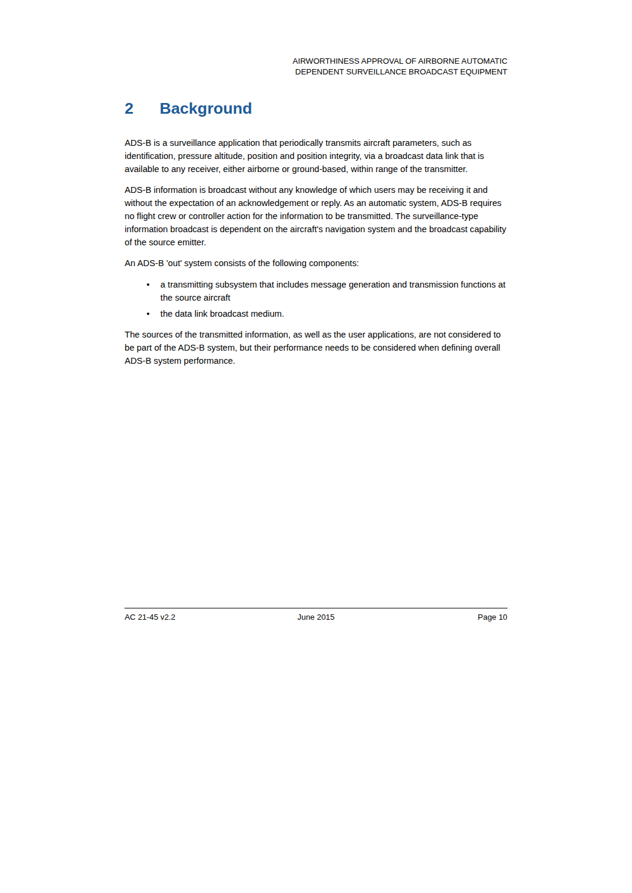Airworthiness approval of airborne automatic
dependent surveillance broadcast equipment
2 Background
ADS-B is a surveillance application that periodically transmits aircraft parameters, such as identification, pressure altitude, position and position integrity, via a broadcast data link that is available to any receiver, either airborne or ground-based, within range of the transmitter.
ADS-B information is broadcast without any knowledge of which users may be receiving it and without the expectation of an acknowledgement or reply. As an automatic system, ADS-B requires no flight crew or controller action for the information to be transmitted. The surveillance-type information broadcast is dependent on the aircraft's navigation system and the broadcast capability of the source emitter.
An ADS-B 'out' system consists of the following components:
a transmitting subsystem that includes message generation and transmission functions at the source aircraft
the data link broadcast medium.
The sources of the transmitted information, as well as the user applications, are not considered to be part of the ADS-B system, but their performance needs to be considered when defining overall ADS-B system performance.
AC 21-45 v2.2
June 2015
Page 10